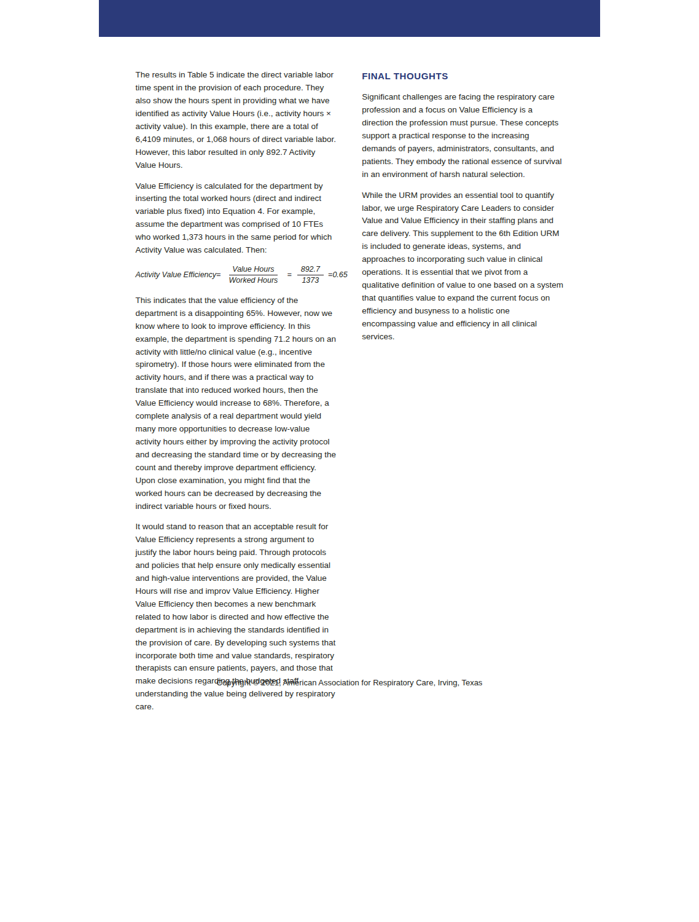The results in Table 5 indicate the direct variable labor time spent in the provision of each procedure. They also show the hours spent in providing what we have identified as activity Value Hours (i.e., activity hours × activity value). In this example, there are a total of 6,4109 minutes, or 1,068 hours of direct variable labor. However, this labor resulted in only 892.7 Activity Value Hours.
Value Efficiency is calculated for the department by inserting the total worked hours (direct and indirect variable plus fixed) into Equation 4. For example, assume the department was comprised of 10 FTEs who worked 1,373 hours in the same period for which Activity Value was calculated. Then:
Activity Value Efficiency= Value Hours Worked Hours = 892.7 1373 =0.65
This indicates that the value efficiency of the department is a disappointing 65%. However, now we know where to look to improve efficiency. In this example, the department is spending 71.2 hours on an activity with little/no clinical value (e.g., incentive spirometry). If those hours were eliminated from the activity hours, and if there was a practical way to translate that into reduced worked hours, then the Value Efficiency would increase to 68%. Therefore, a complete analysis of a real department would yield many more opportunities to decrease low-value activity hours either by improving the activity protocol and decreasing the standard time or by decreasing the count and thereby improve department efficiency. Upon close examination, you might find that the worked hours can be decreased by decreasing the indirect variable hours or fixed hours.
It would stand to reason that an acceptable result for Value Efficiency represents a strong argument to justify the labor hours being paid. Through protocols and policies that help ensure only medically essential and high-value interventions are provided, the Value Hours will rise and improv Value Efficiency. Higher Value Efficiency then becomes a new benchmark related to how labor is directed and how effective the department is in achieving the standards identified in the provision of care. By developing such systems that incorporate both time and value standards, respiratory therapists can ensure patients, payers, and those that make decisions regarding the budgeted staff understanding the value being delivered by respiratory care.
Final Thoughts
Significant challenges are facing the respiratory care profession and a focus on Value Efficiency is a direction the profession must pursue. These concepts support a practical response to the increasing demands of payers, administrators, consultants, and patients. They embody the rational essence of survival in an environment of harsh natural selection.
While the URM provides an essential tool to quantify labor, we urge Respiratory Care Leaders to consider Value and Value Efficiency in their staffing plans and care delivery. This supplement to the 6th Edition URM is included to generate ideas, systems, and approaches to incorporating such value in clinical operations. It is essential that we pivot from a qualitative definition of value to one based on a system that quantifies value to expand the current focus on efficiency and busyness to a holistic one encompassing value and efficiency in all clinical services.
Copyright © 2021, American Association for Respiratory Care, Irving, Texas